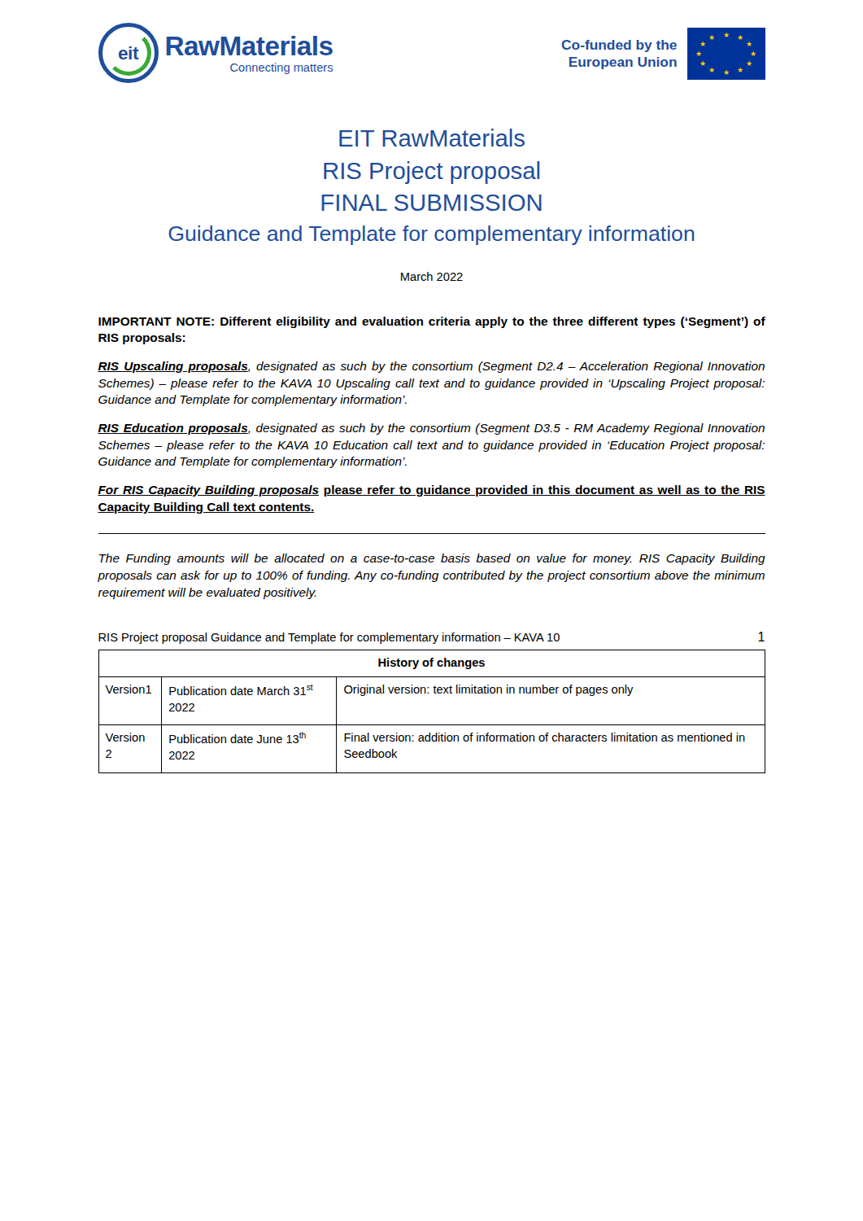eit
RawMaterials
Connecting matters
Co-funded by the
European Union
★ ★ ★ ★ ★ ★ ★ ★ ★ ★ ★ ★
EIT RawMaterials RIS Project proposal FINAL SUBMISSION Guidance and Template for complementary information
March 2022
IMPORTANT NOTE: Different eligibility and evaluation criteria apply to the three different types (‘Segment’) of RIS proposals:
RIS Upscaling proposals, designated as such by the consortium (Segment D2.4 – Acceleration Regional Innovation Schemes) – please refer to the KAVA 10 Upscaling call text and to guidance provided in ‘Upscaling Project proposal: Guidance and Template for complementary information’.
RIS Education proposals, designated as such by the consortium (Segment D3.5 - RM Academy Regional Innovation Schemes – please refer to the KAVA 10 Education call text and to guidance provided in ‘Education Project proposal: Guidance and Template for complementary information’.
For RIS Capacity Building proposals please refer to guidance provided in this document as well as to the RIS Capacity Building Call text contents.
The Funding amounts will be allocated on a case-to-case basis based on value for money. RIS Capacity Building proposals can ask for up to 100% of funding. Any co-funding contributed by the project consortium above the minimum requirement will be evaluated positively.
RIS Project proposal Guidance and Template for complementary information – KAVA 10
1
| History of changes |
| --- |
| Version1 | Publication date March 31 st 2022 | Original version: text limitation in number of pages only |
| Version 2 | Publication date June 13 th 2022 | Final version: addition of information of characters limitation as mentioned in Seedbook |